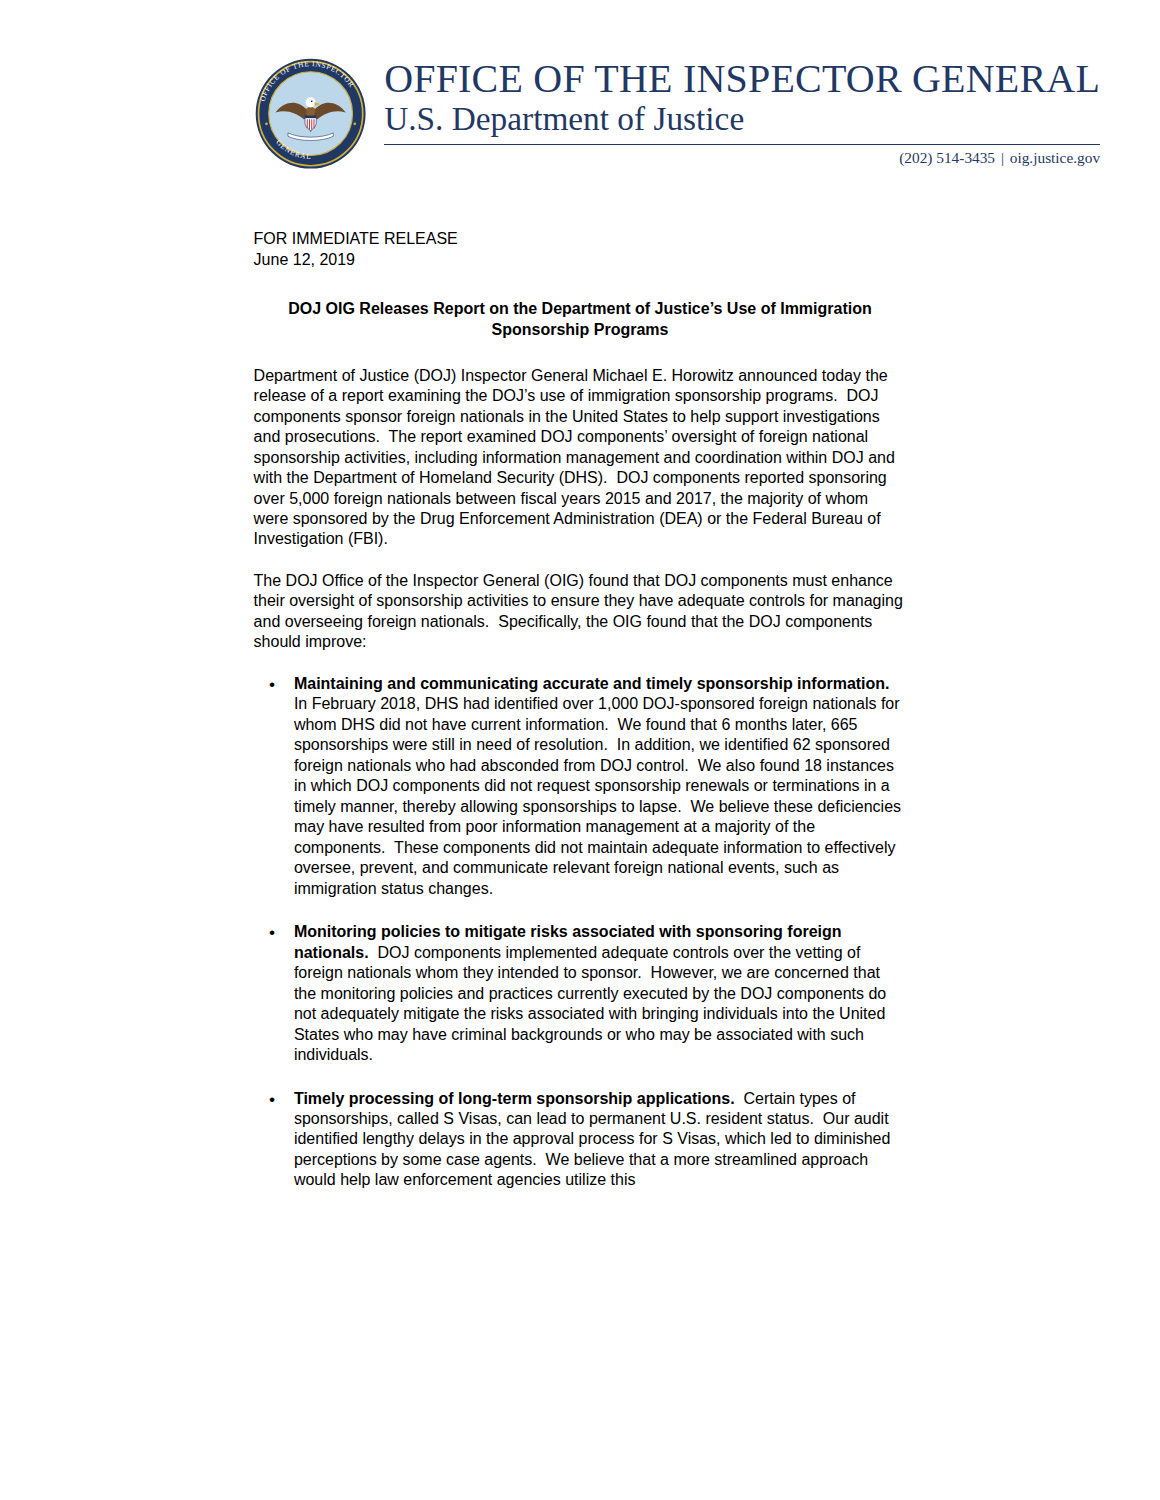OFFICE OF THE INSPECTOR GENERAL
OFFICE OF THE INSPECTOR GENERAL
U.S. Department of Justice
(202) 514-3435 | oig.justice.gov
FOR IMMEDIATE RELEASE
June 12, 2019
DOJ OIG Releases Report on the Department of Justice’s Use of Immigration Sponsorship Programs
Department of Justice (DOJ) Inspector General Michael E. Horowitz announced today the release of a report examining the DOJ’s use of immigration sponsorship programs. DOJ components sponsor foreign nationals in the United States to help support investigations and prosecutions. The report examined DOJ components’ oversight of foreign national sponsorship activities, including information management and coordination within DOJ and with the Department of Homeland Security (DHS). DOJ components reported sponsoring over 5,000 foreign nationals between fiscal years 2015 and 2017, the majority of whom were sponsored by the Drug Enforcement Administration (DEA) or the Federal Bureau of Investigation (FBI).
The DOJ Office of the Inspector General (OIG) found that DOJ components must enhance their oversight of sponsorship activities to ensure they have adequate controls for managing and overseeing foreign nationals. Specifically, the OIG found that the DOJ components should improve:
Maintaining and communicating accurate and timely sponsorship information. In February 2018, DHS had identified over 1,000 DOJ-sponsored foreign nationals for whom DHS did not have current information. We found that 6 months later, 665 sponsorships were still in need of resolution. In addition, we identified 62 sponsored foreign nationals who had absconded from DOJ control. We also found 18 instances in which DOJ components did not request sponsorship renewals or terminations in a timely manner, thereby allowing sponsorships to lapse. We believe these deficiencies may have resulted from poor information management at a majority of the components. These components did not maintain adequate information to effectively oversee, prevent, and communicate relevant foreign national events, such as immigration status changes.
Monitoring policies to mitigate risks associated with sponsoring foreign nationals. DOJ components implemented adequate controls over the vetting of foreign nationals whom they intended to sponsor. However, we are concerned that the monitoring policies and practices currently executed by the DOJ components do not adequately mitigate the risks associated with bringing individuals into the United States who may have criminal backgrounds or who may be associated with such individuals.
Timely processing of long-term sponsorship applications. Certain types of sponsorships, called S Visas, can lead to permanent U.S. resident status. Our audit identified lengthy delays in the approval process for S Visas, which led to diminished perceptions by some case agents. We believe that a more streamlined approach would help law enforcement agencies utilize this